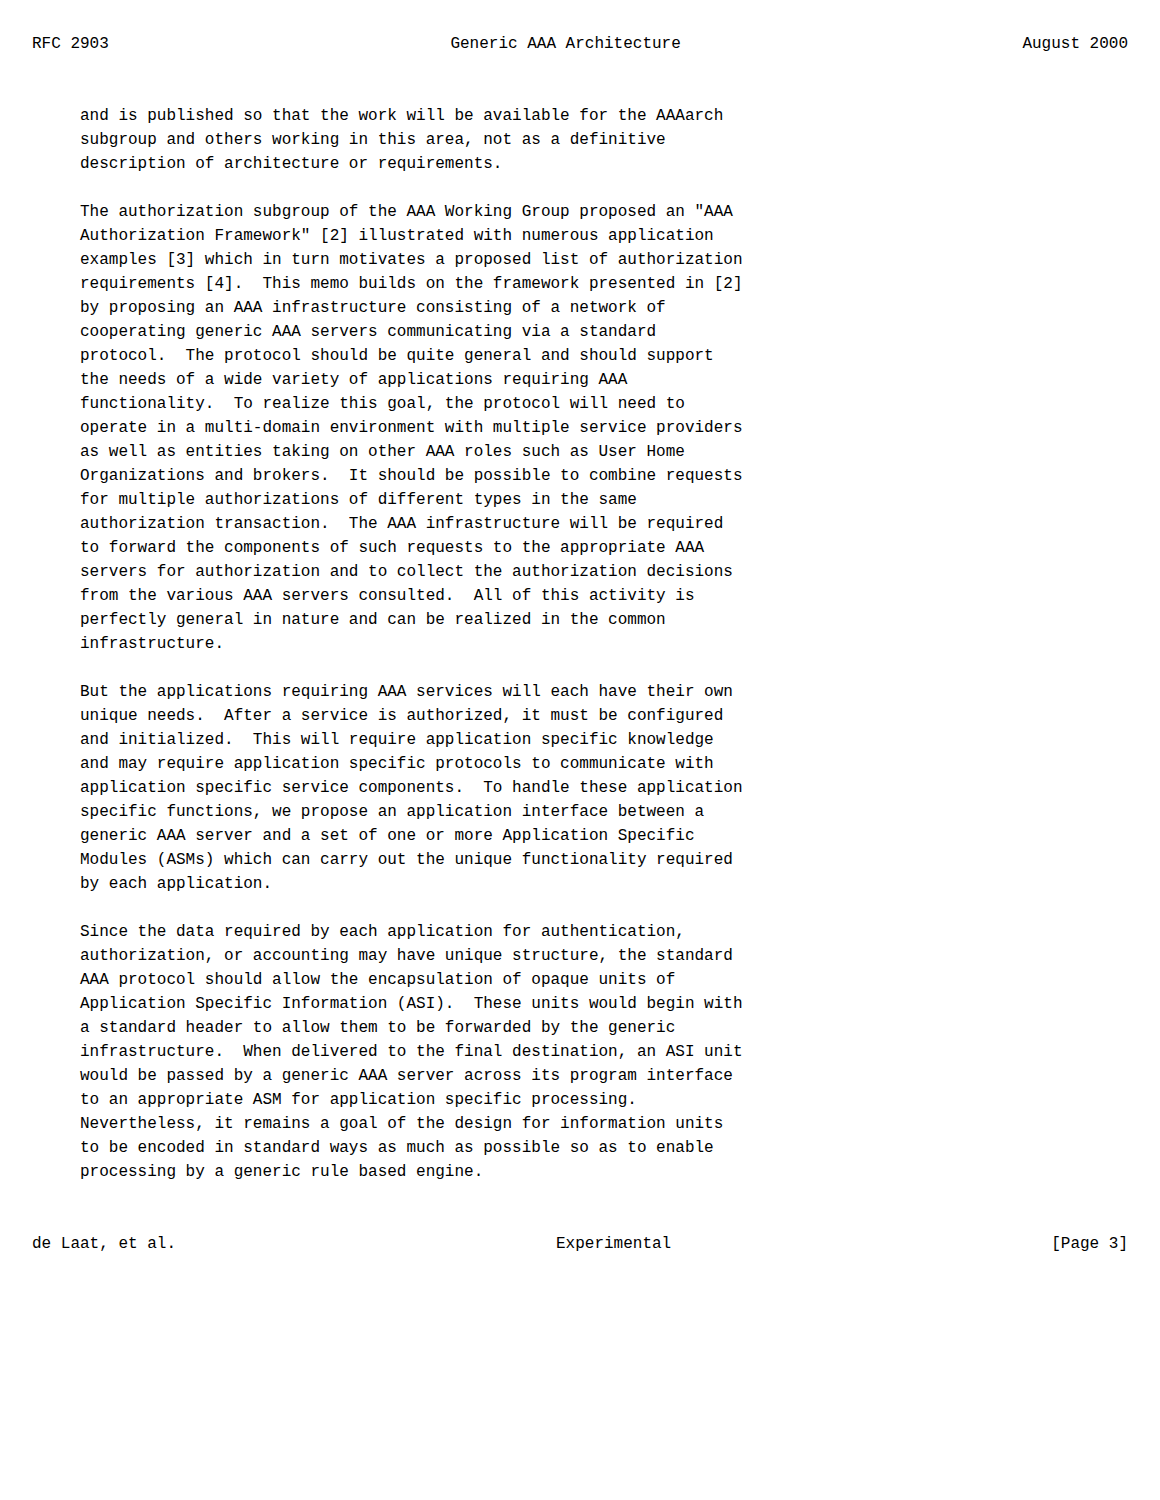RFC 2903 Generic AAA Architecture August 2000
and is published so that the work will be available for the AAAarch subgroup and others working in this area, not as a definitive description of architecture or requirements.
The authorization subgroup of the AAA Working Group proposed an "AAA Authorization Framework" [2] illustrated with numerous application examples [3] which in turn motivates a proposed list of authorization requirements [4]. This memo builds on the framework presented in [2] by proposing an AAA infrastructure consisting of a network of cooperating generic AAA servers communicating via a standard protocol. The protocol should be quite general and should support the needs of a wide variety of applications requiring AAA functionality. To realize this goal, the protocol will need to operate in a multi-domain environment with multiple service providers as well as entities taking on other AAA roles such as User Home Organizations and brokers. It should be possible to combine requests for multiple authorizations of different types in the same authorization transaction. The AAA infrastructure will be required to forward the components of such requests to the appropriate AAA servers for authorization and to collect the authorization decisions from the various AAA servers consulted. All of this activity is perfectly general in nature and can be realized in the common infrastructure.
But the applications requiring AAA services will each have their own unique needs. After a service is authorized, it must be configured and initialized. This will require application specific knowledge and may require application specific protocols to communicate with application specific service components. To handle these application specific functions, we propose an application interface between a generic AAA server and a set of one or more Application Specific Modules (ASMs) which can carry out the unique functionality required by each application.
Since the data required by each application for authentication, authorization, or accounting may have unique structure, the standard AAA protocol should allow the encapsulation of opaque units of Application Specific Information (ASI). These units would begin with a standard header to allow them to be forwarded by the generic infrastructure. When delivered to the final destination, an ASI unit would be passed by a generic AAA server across its program interface to an appropriate ASM for application specific processing. Nevertheless, it remains a goal of the design for information units to be encoded in standard ways as much as possible so as to enable processing by a generic rule based engine.
de Laat, et al. Experimental [Page 3]